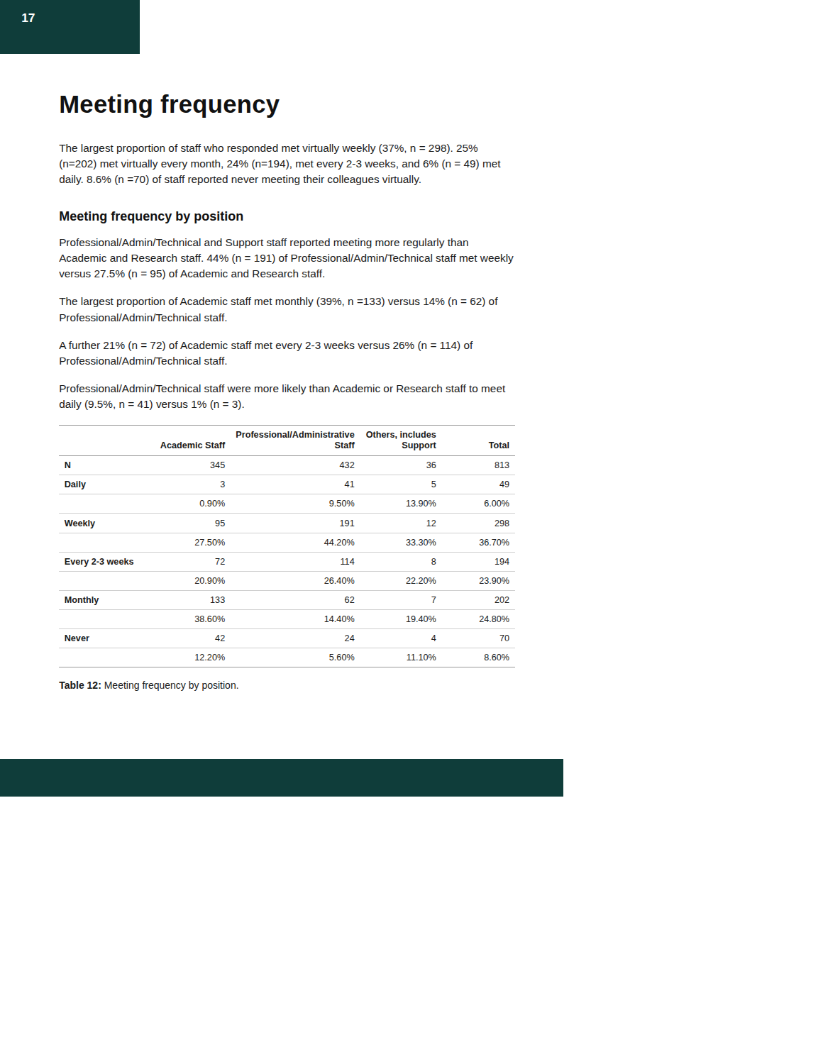17
Meeting frequency
The largest proportion of staff who responded met virtually weekly (37%, n = 298). 25% (n=202) met virtually every month, 24% (n=194), met every 2-3 weeks, and 6% (n = 49) met daily. 8.6% (n =70) of staff reported never meeting their colleagues virtually.
Meeting frequency by position
Professional/Admin/Technical and Support staff reported meeting more regularly than Academic and Research staff. 44% (n = 191) of Professional/Admin/Technical staff met weekly versus 27.5% (n = 95) of Academic and Research staff.
The largest proportion of Academic staff met monthly (39%, n =133) versus 14% (n = 62) of Professional/Admin/Technical staff.
A further 21% (n = 72) of Academic staff met every 2-3 weeks versus 26% (n = 114) of Professional/Admin/Technical staff.
Professional/Admin/Technical staff were more likely than Academic or Research staff to meet daily (9.5%, n = 41) versus 1% (n = 3).
| | Academic Staff | Professional/Administrative Staff | Others, includes Support | Total |
| --- | --- | --- | --- | --- |
| N | 345 | 432 | 36 | 813 |
| Daily | 3 | 41 | 5 | 49 |
| | 0.90% | 9.50% | 13.90% | 6.00% |
| Weekly | 95 | 191 | 12 | 298 |
| | 27.50% | 44.20% | 33.30% | 36.70% |
| Every 2-3 weeks | 72 | 114 | 8 | 194 |
| | 20.90% | 26.40% | 22.20% | 23.90% |
| Monthly | 133 | 62 | 7 | 202 |
| | 38.60% | 14.40% | 19.40% | 24.80% |
| Never | 42 | 24 | 4 | 70 |
| | 12.20% | 5.60% | 11.10% | 8.60% |
Table 12: Meeting frequency by position.